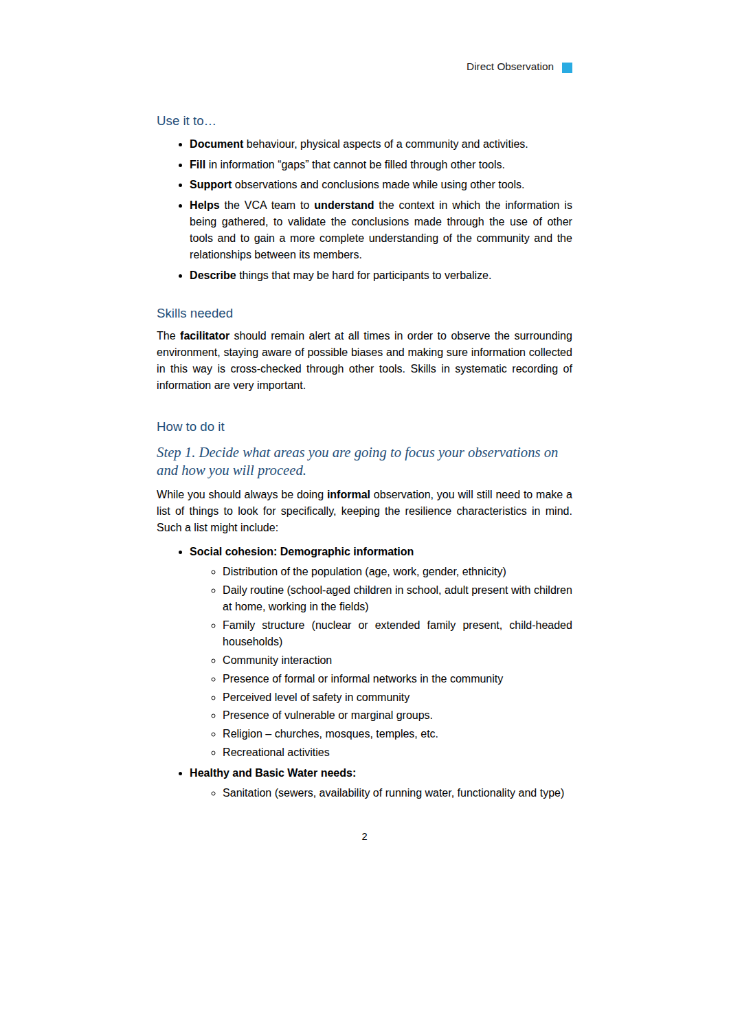Direct Observation
Use it to…
Document behaviour, physical aspects of a community and activities.
Fill in information “gaps” that cannot be filled through other tools.
Support observations and conclusions made while using other tools.
Helps the VCA team to understand the context in which the information is being gathered, to validate the conclusions made through the use of other tools and to gain a more complete understanding of the community and the relationships between its members.
Describe things that may be hard for participants to verbalize.
Skills needed
The facilitator should remain alert at all times in order to observe the surrounding environment, staying aware of possible biases and making sure information collected in this way is cross-checked through other tools. Skills in systematic recording of information are very important.
How to do it
Step 1. Decide what areas you are going to focus your observations on and how you will proceed.
While you should always be doing informal observation, you will still need to make a list of things to look for specifically, keeping the resilience characteristics in mind. Such a list might include:
Social cohesion: Demographic information
Distribution of the population (age, work, gender, ethnicity)
Daily routine (school-aged children in school, adult present with children at home, working in the fields)
Family structure (nuclear or extended family present, child-headed households)
Community interaction
Presence of formal or informal networks in the community
Perceived level of safety in community
Presence of vulnerable or marginal groups.
Religion – churches, mosques, temples, etc.
Recreational activities
Healthy and Basic Water needs:
Sanitation (sewers, availability of running water, functionality and type)
2